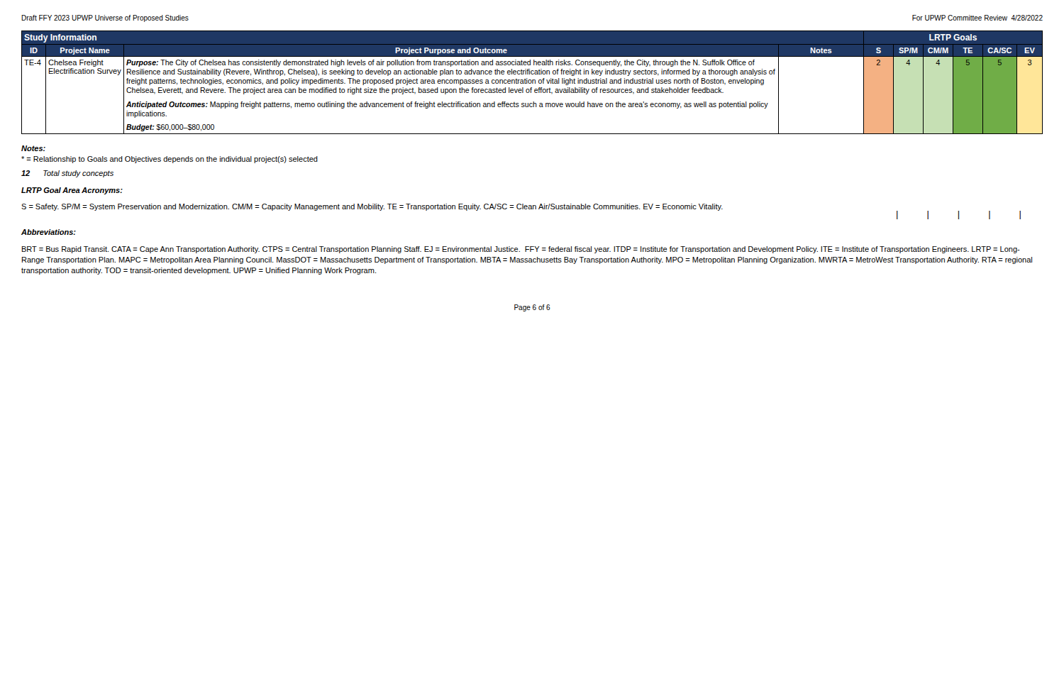Draft FFY 2023 UPWP Universe of Proposed Studies
For UPWP Committee Review 4/28/2022
| Study Information | LRTP Goals |
| --- | --- |
| ID | Project Name | Project Purpose and Outcome | Notes | S | SP/M | CM/M | TE | CA/SC | EV |
| TE-4 | Chelsea Freight Electrification Survey | Purpose: The City of Chelsea has consistently demonstrated high levels of air pollution from transportation and associated health risks. Consequently, the City, through the N. Suffolk Office of Resilience and Sustainability (Revere, Winthrop, Chelsea), is seeking to develop an actionable plan to advance the electrification of freight in key industry sectors, informed by a thorough analysis of freight patterns, technologies, economics, and policy impediments. The proposed project area encompasses a concentration of vital light industrial and industrial uses north of Boston, enveloping Chelsea, Everett, and Revere. The project area can be modified to right size the project, based upon the forecasted level of effort, availability of resources, and stakeholder feedback. Anticipated Outcomes: Mapping freight patterns, memo outlining the advancement of freight electrification and effects such a move would have on the area's economy, as well as potential policy implications. Budget: $60,000–$80,000 | | 2 | 4 | 4 | 5 | 5 | 3 |
Notes:
* = Relationship to Goals and Objectives depends on the individual project(s) selected
12 Total study concepts
LRTP Goal Area Acronyms:
S = Safety. SP/M = System Preservation and Modernization. CM/M = Capacity Management and Mobility. TE = Transportation Equity. CA/SC = Clean Air/Sustainable Communities. EV = Economic Vitality.
| | | | |
Abbreviations:
BRT = Bus Rapid Transit. CATA = Cape Ann Transportation Authority. CTPS = Central Transportation Planning Staff. EJ = Environmental Justice. FFY = federal fiscal year. ITDP = Institute for Transportation and Development Policy. ITE = Institute of Transportation Engineers. LRTP = Long-Range Transportation Plan. MAPC = Metropolitan Area Planning Council. MassDOT = Massachusetts Department of Transportation. MBTA = Massachusetts Bay Transportation Authority. MPO = Metropolitan Planning Organization. MWRTA = MetroWest Transportation Authority. RTA = regional transportation authority. TOD = transit-oriented development. UPWP = Unified Planning Work Program.
Page 6 of 6